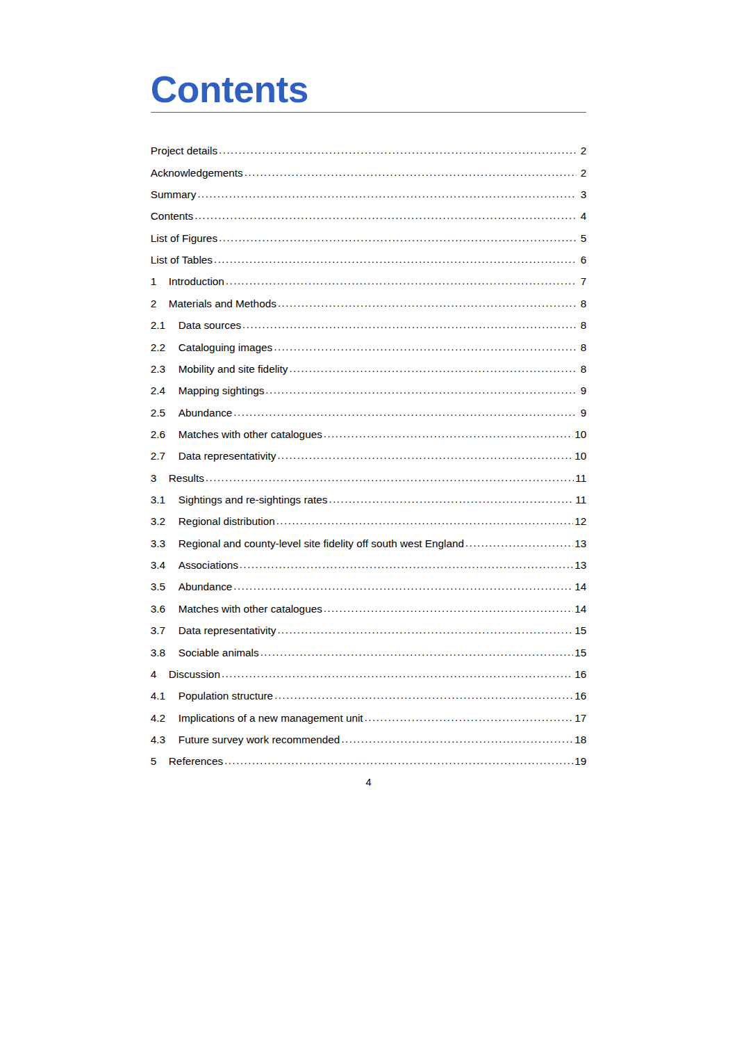Contents
Project details ........................................................................................................................................... 2
Acknowledgements ............................................................................................................................. 2
Summary ................................................................................................................................................. 3
Contents ................................................................................................................................................. 4
List of Figures ......................................................................................................................................... 5
List of Tables .......................................................................................................................................... 6
1 Introduction ............................................................................................................................. 7
2 Materials and Methods ............................................................................................................. 8
2.1 Data sources ..................................................................................................................... 8
2.2 Cataloguing images ......................................................................................................... 8
2.3 Mobility and site fidelity ................................................................................................. 8
2.4 Mapping sightings ........................................................................................................... 9
2.5 Abundance ....................................................................................................................... 9
2.6 Matches with other catalogues ..................................................................................... 10
2.7 Data representativity ................................................................................................. 10
3 Results ....................................................................................................................................... 11
3.1 Sightings and re-sightings rates .................................................................................... 11
3.2 Regional distribution ................................................................................................. 12
3.3 Regional and county-level site fidelity off south west England ....................................... 13
3.4 Associations ....................................................................................................................... 13
3.5 Abundance ....................................................................................................................... 14
3.6 Matches with other catalogues ..................................................................................... 14
3.7 Data representativity ................................................................................................. 15
3.8 Sociable animals ............................................................................................................. 15
4 Discussion ............................................................................................................................... 16
4.1 Population structure .................................................................................................. 16
4.2 Implications of a new management unit ....................................................................... 17
4.3 Future survey work recommended .............................................................................. 18
5 References ............................................................................................................................... 19
4